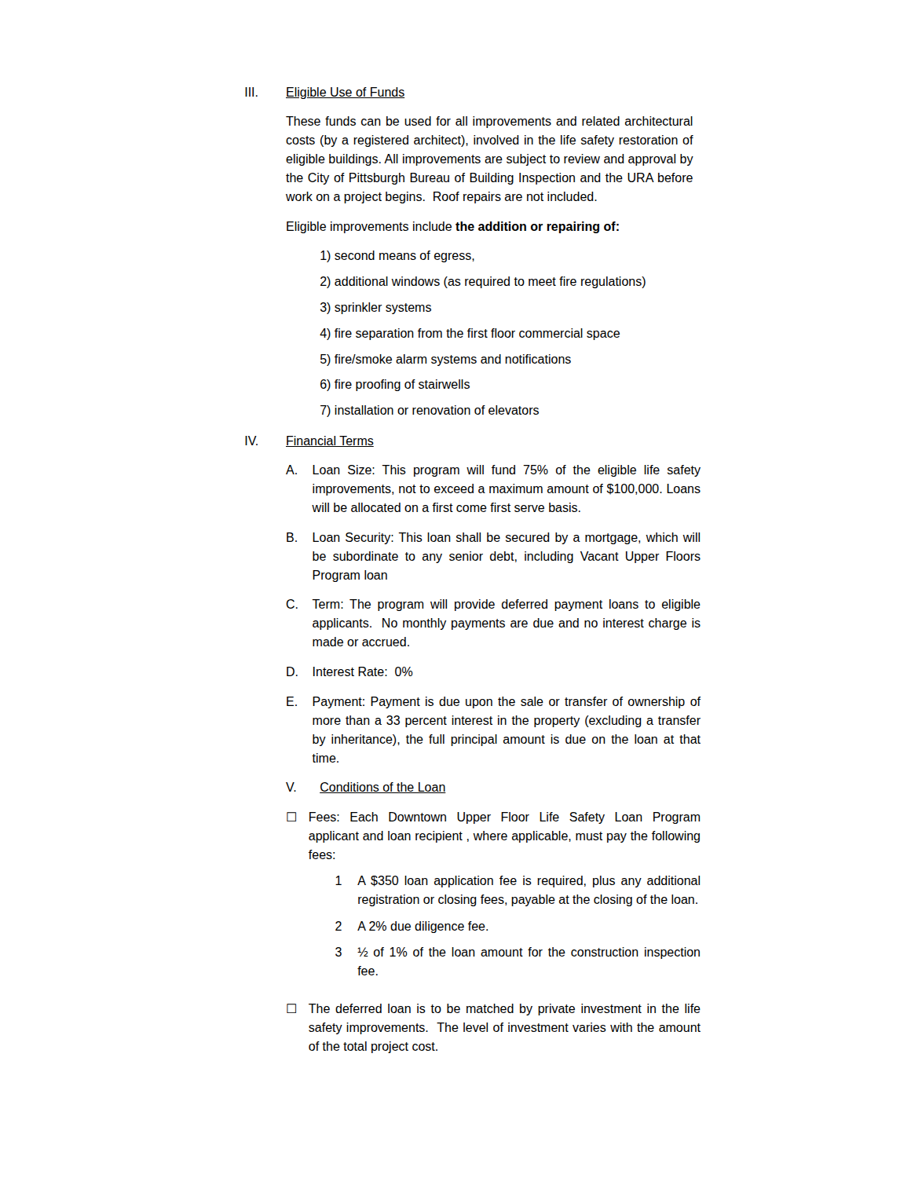III.
Eligible Use of Funds
These funds can be used for all improvements and related architectural costs (by a registered architect), involved in the life safety restoration of eligible buildings. All improvements are subject to review and approval by the City of Pittsburgh Bureau of Building Inspection and the URA before work on a project begins. Roof repairs are not included.
Eligible improvements include the addition or repairing of:
1) second means of egress,
2) additional windows (as required to meet fire regulations)
3) sprinkler systems
4) fire separation from the first floor commercial space
5) fire/smoke alarm systems and notifications
6) fire proofing of stairwells
7) installation or renovation of elevators
IV.
Financial Terms
A.
Loan Size: This program will fund 75% of the eligible life safety improvements, not to exceed a maximum amount of $100,000. Loans will be allocated on a first come first serve basis.
B.
Loan Security: This loan shall be secured by a mortgage, which will be subordinate to any senior debt, including Vacant Upper Floors Program loan
C.
Term: The program will provide deferred payment loans to eligible applicants. No monthly payments are due and no interest charge is made or accrued.
D.
Interest Rate: 0%
E.
Payment: Payment is due upon the sale or transfer of ownership of more than a 33 percent interest in the property (excluding a transfer by inheritance), the full principal amount is due on the loan at that time.
V.
Conditions of the Loan
☐
Fees: Each Downtown Upper Floor Life Safety Loan Program applicant and loan recipient , where applicable, must pay the following fees:
1
A $350 loan application fee is required, plus any additional registration or closing fees, payable at the closing of the loan.
2
A 2% due diligence fee.
3
½ of 1% of the loan amount for the construction inspection fee.
☐
The deferred loan is to be matched by private investment in the life safety improvements. The level of investment varies with the amount of the total project cost.